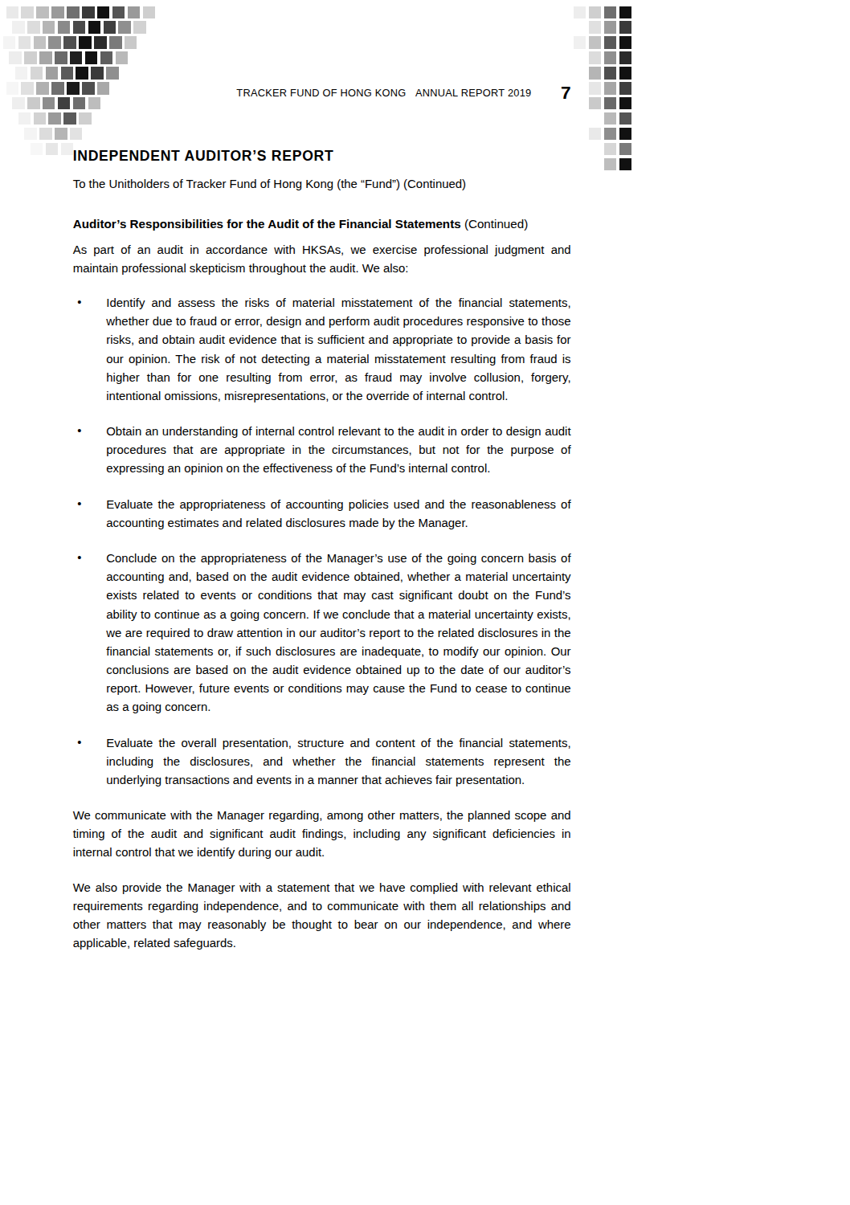TRACKER FUND OF HONG KONG ANNUAL REPORT 20197
INDEPENDENT AUDITOR’S REPORT
To the Unitholders of Tracker Fund of Hong Kong (the “Fund”) (Continued)
Auditor’s Responsibilities for the Audit of the Financial Statements (Continued)
As part of an audit in accordance with HKSAs, we exercise professional judgment and maintain professional skepticism throughout the audit. We also:
Identify and assess the risks of material misstatement of the financial statements, whether due to fraud or error, design and perform audit procedures responsive to those risks, and obtain audit evidence that is sufficient and appropriate to provide a basis for our opinion. The risk of not detecting a material misstatement resulting from fraud is higher than for one resulting from error, as fraud may involve collusion, forgery, intentional omissions, misrepresentations, or the override of internal control.
Obtain an understanding of internal control relevant to the audit in order to design audit procedures that are appropriate in the circumstances, but not for the purpose of expressing an opinion on the effectiveness of the Fund’s internal control.
Evaluate the appropriateness of accounting policies used and the reasonableness of accounting estimates and related disclosures made by the Manager.
Conclude on the appropriateness of the Manager’s use of the going concern basis of accounting and, based on the audit evidence obtained, whether a material uncertainty exists related to events or conditions that may cast significant doubt on the Fund’s ability to continue as a going concern. If we conclude that a material uncertainty exists, we are required to draw attention in our auditor’s report to the related disclosures in the financial statements or, if such disclosures are inadequate, to modify our opinion. Our conclusions are based on the audit evidence obtained up to the date of our auditor’s report. However, future events or conditions may cause the Fund to cease to continue as a going concern.
Evaluate the overall presentation, structure and content of the financial statements, including the disclosures, and whether the financial statements represent the underlying transactions and events in a manner that achieves fair presentation.
We communicate with the Manager regarding, among other matters, the planned scope and timing of the audit and significant audit findings, including any significant deficiencies in internal control that we identify during our audit.
We also provide the Manager with a statement that we have complied with relevant ethical requirements regarding independence, and to communicate with them all relationships and other matters that may reasonably be thought to bear on our independence, and where applicable, related safeguards.